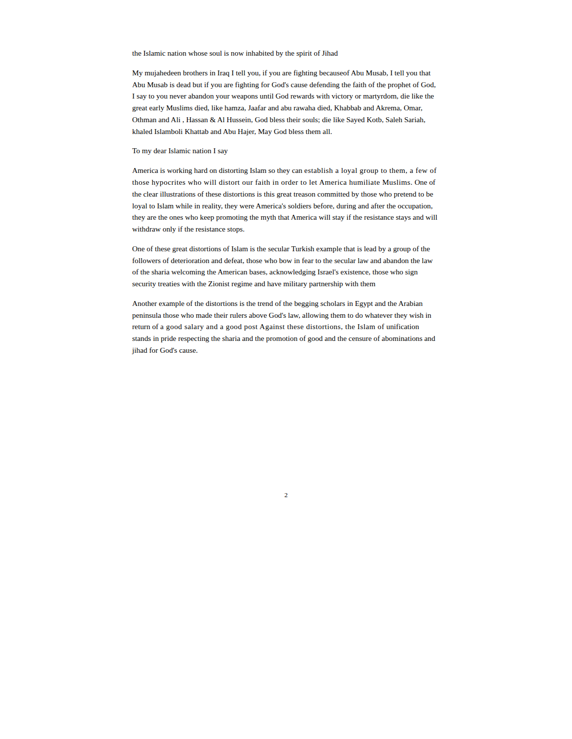the Islamic nation whose soul is now inhabited by the spirit of Jihad
My mujahedeen brothers in Iraq I tell you, if you are fighting becauseof Abu Musab, I tell you that Abu Musab is dead but if you are fighting for God's cause defending the faith of the prophet of God, I say to you never abandon your weapons until God rewards with victory or martyrdom, die like the great early Muslims died, like hamza, Jaafar and abu rawaha died, Khabbab and Akrema, Omar, Othman and Ali , Hassan & Al Hussein, God bless their souls; die like Sayed Kotb, Saleh Sariah, khaled Islamboli Khattab and Abu Hajer, May God bless them all.
To my dear Islamic nation I say
America is working hard on distorting Islam so they can establish a loyal group to them, a few of those hypocrites who will distort our faith in order to let America humiliate Muslims. One of the clear illustrations of these distortions is this great treason committed by those who pretend to be loyal to Islam while in reality, they were America's soldiers before, during and after the occupation, they are the ones who keep promoting the myth that America will stay if the resistance stays and will withdraw only if the resistance stops.
One of these great distortions of Islam is the secular Turkish example that is lead by a group of the followers of deterioration and defeat, those who bow in fear to the secular law and abandon the law of the sharia welcoming the American bases, acknowledging Israel's existence, those who sign security treaties with the Zionist regime and have military partnership with them
Another example of the distortions is the trend of the begging scholars in Egypt and the Arabian peninsula those who made their rulers above God's law, allowing them to do whatever they wish in return of a good salary and a good post Against these distortions, the Islam of unification stands in pride respecting the sharia and the promotion of good and the censure of abominations and jihad for God's cause.
2